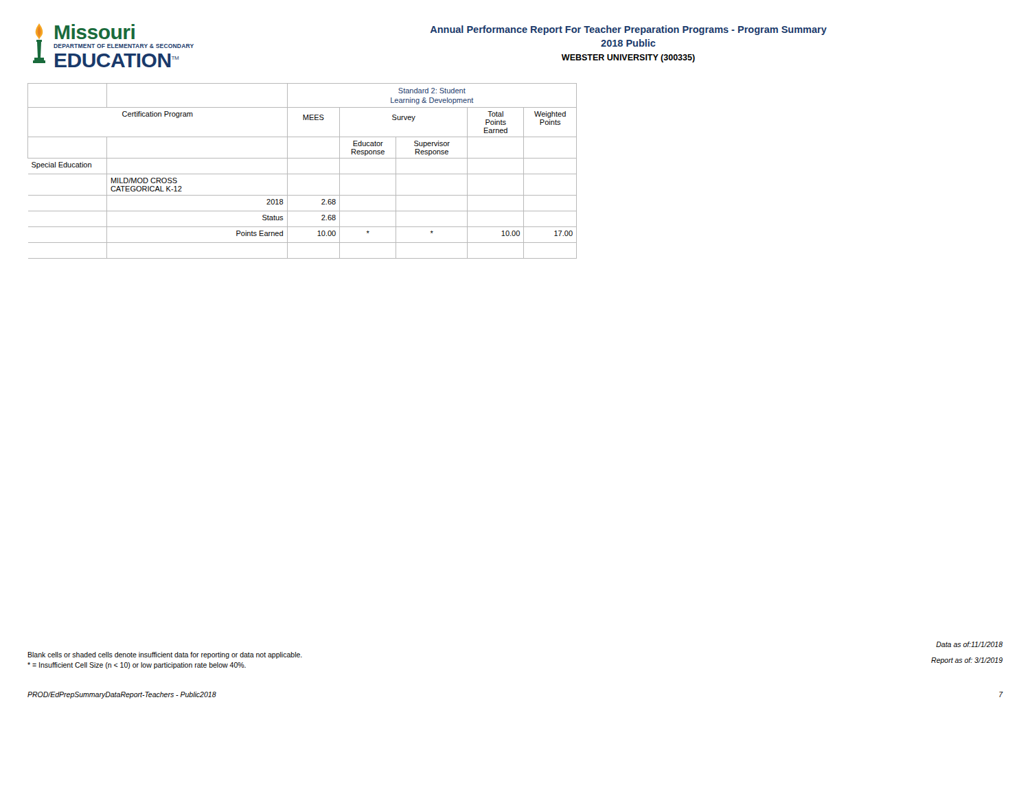Missouri
DEPARTMENT OF ELEMENTARY & SECONDARY
EDUCATIONTM
Annual Performance Report For Teacher Preparation Programs - Program Summary
2018 Public
WEBSTER UNIVERSITY (300335)
| | | Standard 2: Student Learning & Development |
| Certification Program | MEES | Survey | Total Points Earned | Weighted Points |
| | | | Educator Response | Supervisor Response | | |
| Special Education | | | | | | |
| | MILD/MOD CROSS CATEGORICAL K-12 | | | | | |
| | 2018 | 2.68 | | | | |
| | Status | 2.68 | | | | |
| | Points Earned | 10.00 | * | * | 10.00 | 17.00 |
Blank cells or shaded cells denote insufficient data for reporting or data not applicable.
* = Insufficient Cell Size (n < 10) or low participation rate below 40%.
Data as of:11/1/2018
Report as of: 3/1/2019
PROD/EdPrepSummaryDataReport-Teachers - Public2018 7